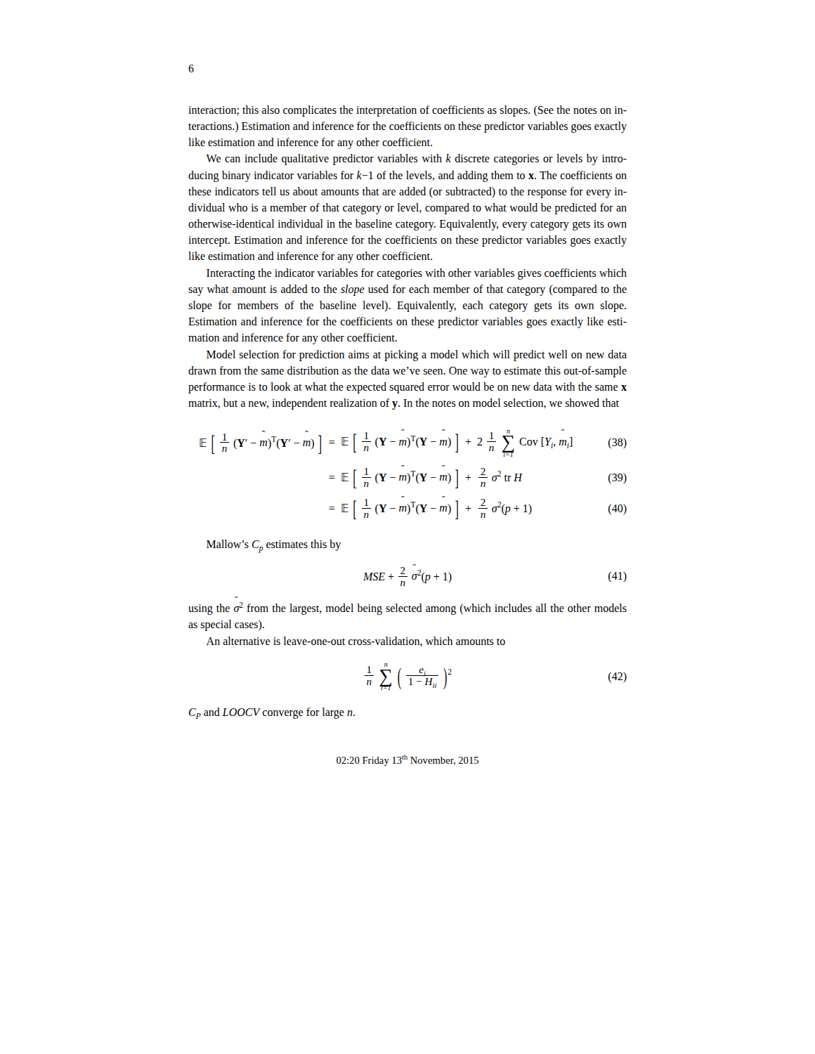6
interaction; this also complicates the interpretation of coefficients as slopes. (See the notes on interactions.) Estimation and inference for the coefficients on these predictor variables goes exactly like estimation and inference for any other coefficient.
We can include qualitative predictor variables with k discrete categories or levels by introducing binary indicator variables for k−1 of the levels, and adding them to x. The coefficients on these indicators tell us about amounts that are added (or subtracted) to the response for every individual who is a member of that category or level, compared to what would be predicted for an otherwise-identical individual in the baseline category. Equivalently, every category gets its own intercept. Estimation and inference for the coefficients on these predictor variables goes exactly like estimation and inference for any other coefficient.
Interacting the indicator variables for categories with other variables gives coefficients which say what amount is added to the slope used for each member of that category (compared to the slope for members of the baseline level). Equivalently, each category gets its own slope. Estimation and inference for the coefficients on these predictor variables goes exactly like estimation and inference for any other coefficient.
Model selection for prediction aims at picking a model which will predict well on new data drawn from the same distribution as the data we’ve seen. One way to estimate this out-of-sample performance is to look at what the expected squared error would be on new data with the same x matrix, but a new, independent realization of y. In the notes on model selection, we showed that
| 𝔼 [ 1 n ( Y ′ − ̂ m ) T ( Y ′ − ̂ m ) ] | = | 𝔼 [ 1 n ( Y − ̂ m ) T ( Y − ̂ m ) ] + 2 1 n n ∑ i=1 Cov [ Y i , ̂ m i ] | (38) |
| | = | 𝔼 [ 1 n ( Y − ̂ m ) T ( Y − ̂ m ) ] + 2 n σ 2 tr H | (39) |
| | = | 𝔼 [ 1 n ( Y − ̂ m ) T ( Y − ̂ m ) ] + 2 n σ 2 ( p + 1) | (40) |
Mallow’s Cp estimates this by
MSE + 2 n ̂σ2(p + 1) (41)
using the ̂σ2 from the largest, model being selected among (which includes all the other models as special cases).
An alternative is leave-one-out cross-validation, which amounts to
1 n n∑i=1 ( ei 1 − Hii )2 (42)
CP and LOOCV converge for large n.
02:20 Friday 13th November, 2015